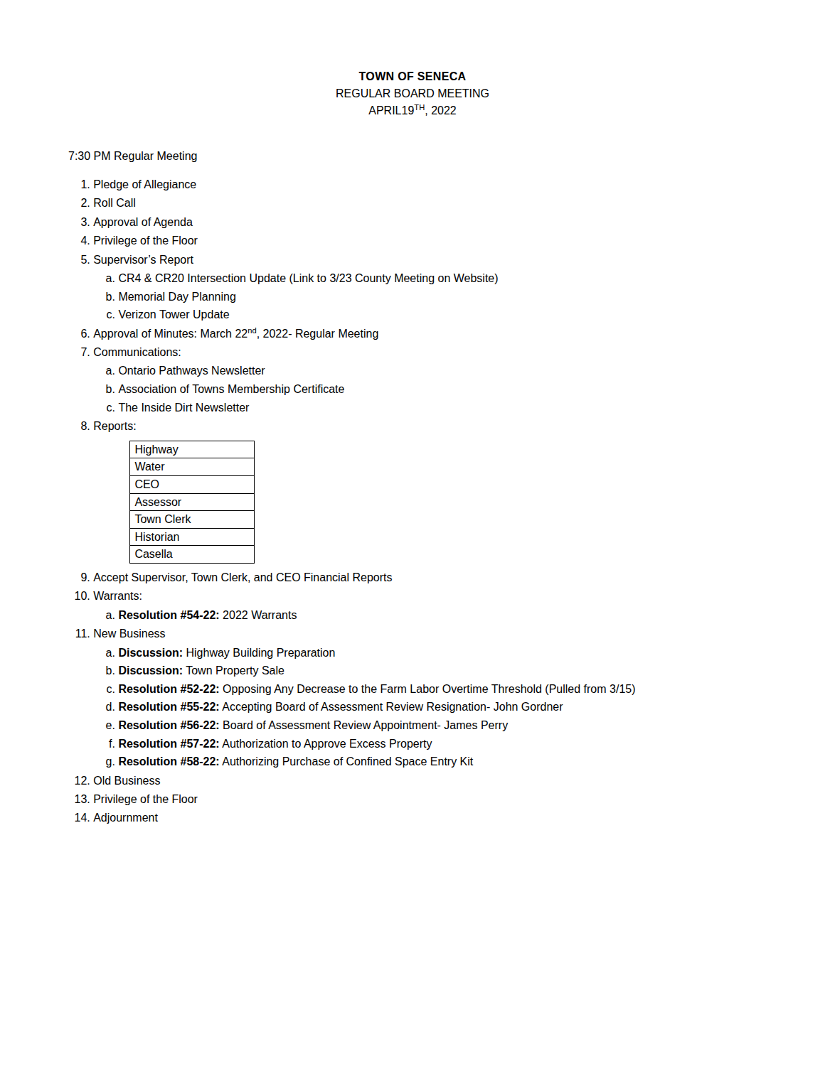TOWN OF SENECA
REGULAR BOARD MEETING
APRIL19TH, 2022
7:30 PM Regular Meeting
Pledge of Allegiance
Roll Call
Approval of Agenda
Privilege of the Floor
Supervisor’s Report
CR4 & CR20 Intersection Update (Link to 3/23 County Meeting on Website)
Memorial Day Planning
Verizon Tower Update
Approval of Minutes: March 22nd, 2022- Regular Meeting
Communications:
Ontario Pathways Newsletter
Association of Towns Membership Certificate
The Inside Dirt Newsletter
Reports:
| Highway |
| Water |
| CEO |
| Assessor |
| Town Clerk |
| Historian |
| Casella |
Accept Supervisor, Town Clerk, and CEO Financial Reports
Warrants:
Resolution #54-22: 2022 Warrants
New Business
Discussion: Highway Building Preparation
Discussion: Town Property Sale
Resolution #52-22: Opposing Any Decrease to the Farm Labor Overtime Threshold (Pulled from 3/15)
Resolution #55-22: Accepting Board of Assessment Review Resignation- John Gordner
Resolution #56-22: Board of Assessment Review Appointment- James Perry
Resolution #57-22: Authorization to Approve Excess Property
Resolution #58-22: Authorizing Purchase of Confined Space Entry Kit
Old Business
Privilege of the Floor
Adjournment